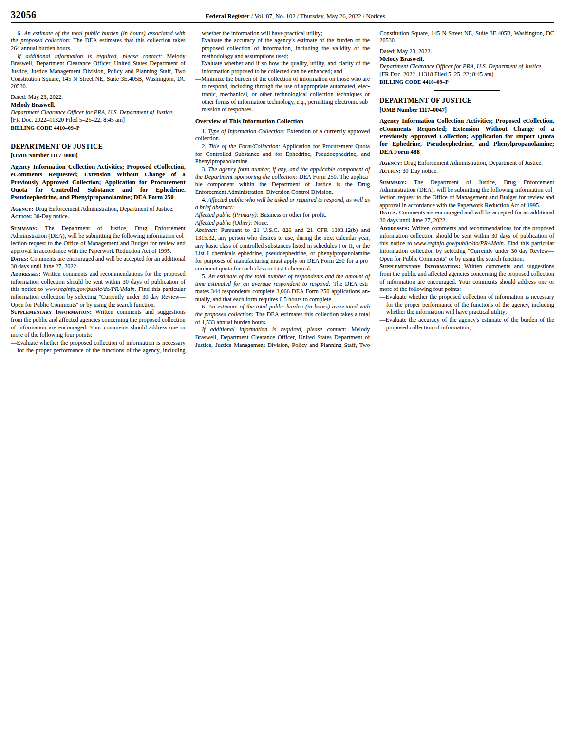32056
Federal Register / Vol. 87, No. 102 / Thursday, May 26, 2022 / Notices
6. An estimate of the total public burden (in hours) associated with the proposed collection: The DEA estimates that this collection takes 264 annual burden hours.
If additional information is required, please contact: Melody Braswell, Department Clearance Officer, United States Department of Justice, Justice Management Division, Policy and Planning Staff, Two Constitution Square, 145 N Street NE, Suite 3E.405B, Washington, DC 20530.
Dated: May 23, 2022.
Melody Braswell,
Department Clearance Officer for PRA, U.S. Department of Justice.
[FR Doc. 2022–11320 Filed 5–25–22; 8:45 am]
BILLING CODE 4410–09–P
DEPARTMENT OF JUSTICE
[OMB Number 1117–0008]
Agency Information Collection Activities; Proposed eCollection, eComments Requested; Extension Without Change of a Previously Approved Collection; Application for Procurement Quota for Controlled Substance and for Ephedrine, Pseudoephedrine, and Phenylpropanolamine; DEA Form 250
Agency: Drug Enforcement Administration, Department of Justice.
Action: 30-Day notice.
Summary: The Department of Justice, Drug Enforcement Administration (DEA), will be submitting the following information collection request to the Office of Management and Budget for review and approval in accordance with the Paperwork Reduction Act of 1995.
Dates: Comments are encouraged and will be accepted for an additional 30 days until June 27, 2022.
Addresses: Written comments and recommendations for the proposed information collection should be sent within 30 days of publication of this notice to www.reginfo.gov/public/do/PRAMain. Find this particular information collection by selecting ''Currently under 30-day Review—Open for Public Comments'' or by using the search function.
Supplementary Information: Written comments and suggestions from the public and affected agencies concerning the proposed collection of information are encouraged. Your comments should address one or more of the following four points:
—Evaluate whether the proposed collection of information is necessary for the proper performance of the functions of the agency, including whether the information will have practical utility;
—Evaluate the accuracy of the agency's estimate of the burden of the proposed collection of information, including the validity of the methodology and assumptions used;
—Evaluate whether and if so how the quality, utility, and clarity of the information proposed to be collected can be enhanced; and
—Minimize the burden of the collection of information on those who are to respond, including through the use of appropriate automated, electronic, mechanical, or other technological collection techniques or other forms of information technology, e.g., permitting electronic submission of responses.
Overview of This Information Collection
1. Type of Information Collection: Extension of a currently approved collection.
2. Title of the Form/Collection: Application for Procurement Quota for Controlled Substance and for Ephedrine, Pseudoephedrine, and Phenylpropanolamine.
3. The agency form number, if any, and the applicable component of the Department sponsoring the collection: DEA Form 250. The applicable component within the Department of Justice is the Drug Enforcement Administration, Diversion Control Division.
4. Affected public who will be asked or required to respond, as well as a brief abstract:
Affected public (Primary): Business or other for-profit.
Affected public (Other): None.
Abstract: Pursuant to 21 U.S.C. 826 and 21 CFR 1303.12(b) and 1315.32, any person who desires to use, during the next calendar year, any basic class of controlled substances listed in schedules I or II, or the List I chemicals ephedrine, pseudoephedrine, or phenylpropanolamine for purposes of manufacturing must apply on DEA Form 250 for a procurement quota for such class or List I chemical.
5. An estimate of the total number of respondents and the amount of time estimated for an average respondent to respond: The DEA estimates 344 respondents complete 3,066 DEA Form 250 applications annually, and that each form requires 0.5 hours to complete.
6. An estimate of the total public burden (in hours) associated with the proposed collection: The DEA estimates this collection takes a total of 1,533 annual burden hours.
If additional information is required, please contact: Melody Braswell, Department Clearance Officer, United States Department of Justice, Justice Management Division, Policy and Planning Staff, Two Constitution Square, 145 N Street NE, Suite 3E.405B, Washington, DC 20530.
Dated: May 23, 2022.
Melody Braswell,
Department Clearance Officer for PRA, U.S. Department of Justice.
[FR Doc. 2022–11318 Filed 5–25–22; 8:45 am]
BILLING CODE 4410–09–P
DEPARTMENT OF JUSTICE
[OMB Number 1117–0047]
Agency Information Collection Activities; Proposed eCollection, eComments Requested; Extension Without Change of a Previously Approved Collection; Application for Import Quota for Ephedrine, Pseudoephedrine, and Phenylpropanolamine; DEA Form 488
Agency: Drug Enforcement Administration, Department of Justice.
Action: 30-Day notice.
Summary: The Department of Justice, Drug Enforcement Administration (DEA), will be submitting the following information collection request to the Office of Management and Budget for review and approval in accordance with the Paperwork Reduction Act of 1995.
Dates: Comments are encouraged and will be accepted for an additional 30 days until June 27, 2022.
Addresses: Written comments and recommendations for the proposed information collection should be sent within 30 days of publication of this notice to www.reginfo.gov/public/do/PRAMain. Find this particular information collection by selecting ''Currently under 30-day Review—Open for Public Comments'' or by using the search function.
Supplementary Information: Written comments and suggestions from the public and affected agencies concerning the proposed collection of information are encouraged. Your comments should address one or more of the following four points:
—Evaluate whether the proposed collection of information is necessary for the proper performance of the functions of the agency, including whether the information will have practical utility;
—Evaluate the accuracy of the agency's estimate of the burden of the proposed collection of information,